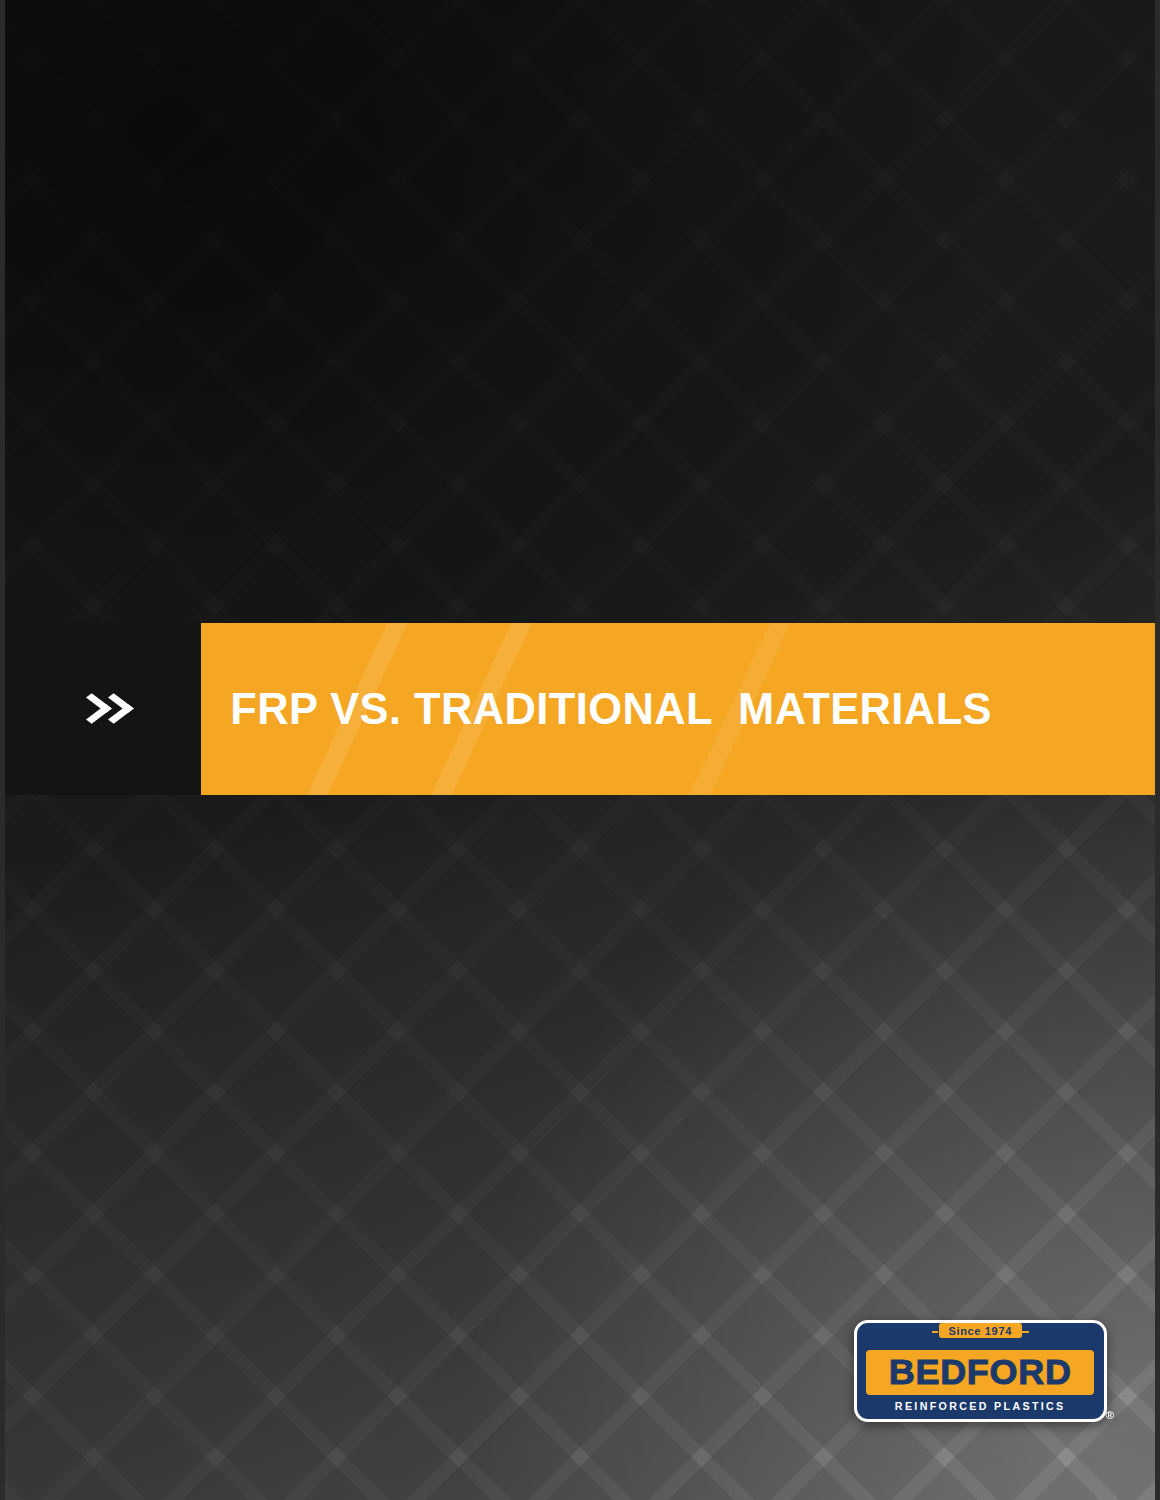FRP vs. Traditional Materials
Since 1974
BEDFORD
REINFORCED PLASTICS
®